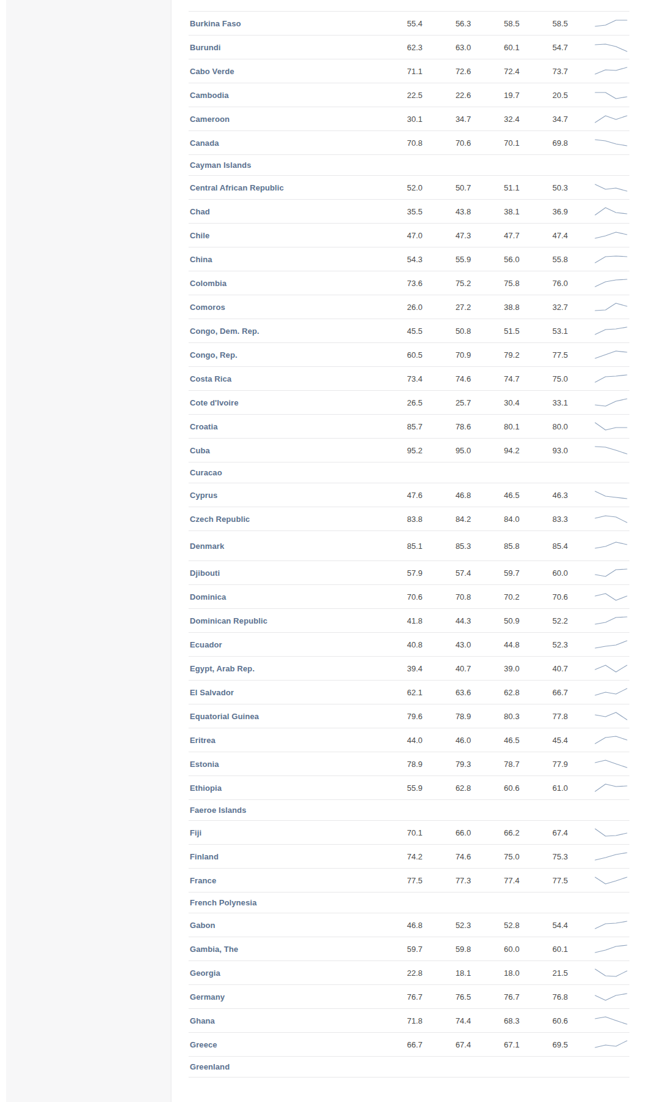| Burkina Faso | 55.4 | 56.3 | 58.5 | 58.5 | |
| Burundi | 62.3 | 63.0 | 60.1 | 54.7 | |
| Cabo Verde | 71.1 | 72.6 | 72.4 | 73.7 | |
| Cambodia | 22.5 | 22.6 | 19.7 | 20.5 | |
| Cameroon | 30.1 | 34.7 | 32.4 | 34.7 | |
| Canada | 70.8 | 70.6 | 70.1 | 69.8 | |
| Cayman Islands | | | | | |
| Central African Republic | 52.0 | 50.7 | 51.1 | 50.3 | |
| Chad | 35.5 | 43.8 | 38.1 | 36.9 | |
| Chile | 47.0 | 47.3 | 47.7 | 47.4 | |
| China | 54.3 | 55.9 | 56.0 | 55.8 | |
| Colombia | 73.6 | 75.2 | 75.8 | 76.0 | |
| Comoros | 26.0 | 27.2 | 38.8 | 32.7 | |
| Congo, Dem. Rep. | 45.5 | 50.8 | 51.5 | 53.1 | |
| Congo, Rep. | 60.5 | 70.9 | 79.2 | 77.5 | |
| Costa Rica | 73.4 | 74.6 | 74.7 | 75.0 | |
| Cote d'Ivoire | 26.5 | 25.7 | 30.4 | 33.1 | |
| Croatia | 85.7 | 78.6 | 80.1 | 80.0 | |
| Cuba | 95.2 | 95.0 | 94.2 | 93.0 | |
| Curacao | | | | | |
| Cyprus | 47.6 | 46.8 | 46.5 | 46.3 | |
| Czech Republic | 83.8 | 84.2 | 84.0 | 83.3 | |
| Denmark | 85.1 | 85.3 | 85.8 | 85.4 | |
| Djibouti | 57.9 | 57.4 | 59.7 | 60.0 | |
| Dominica | 70.6 | 70.8 | 70.2 | 70.6 | |
| Dominican Republic | 41.8 | 44.3 | 50.9 | 52.2 | |
| Ecuador | 40.8 | 43.0 | 44.8 | 52.3 | |
| Egypt, Arab Rep. | 39.4 | 40.7 | 39.0 | 40.7 | |
| El Salvador | 62.1 | 63.6 | 62.8 | 66.7 | |
| Equatorial Guinea | 79.6 | 78.9 | 80.3 | 77.8 | |
| Eritrea | 44.0 | 46.0 | 46.5 | 45.4 | |
| Estonia | 78.9 | 79.3 | 78.7 | 77.9 | |
| Ethiopia | 55.9 | 62.8 | 60.6 | 61.0 | |
| Faeroe Islands | | | | | |
| Fiji | 70.1 | 66.0 | 66.2 | 67.4 | |
| Finland | 74.2 | 74.6 | 75.0 | 75.3 | |
| France | 77.5 | 77.3 | 77.4 | 77.5 | |
| French Polynesia | | | | | |
| Gabon | 46.8 | 52.3 | 52.8 | 54.4 | |
| Gambia, The | 59.7 | 59.8 | 60.0 | 60.1 | |
| Georgia | 22.8 | 18.1 | 18.0 | 21.5 | |
| Germany | 76.7 | 76.5 | 76.7 | 76.8 | |
| Ghana | 71.8 | 74.4 | 68.3 | 60.6 | |
| Greece | 66.7 | 67.4 | 67.1 | 69.5 | |
| Greenland | | | | | |